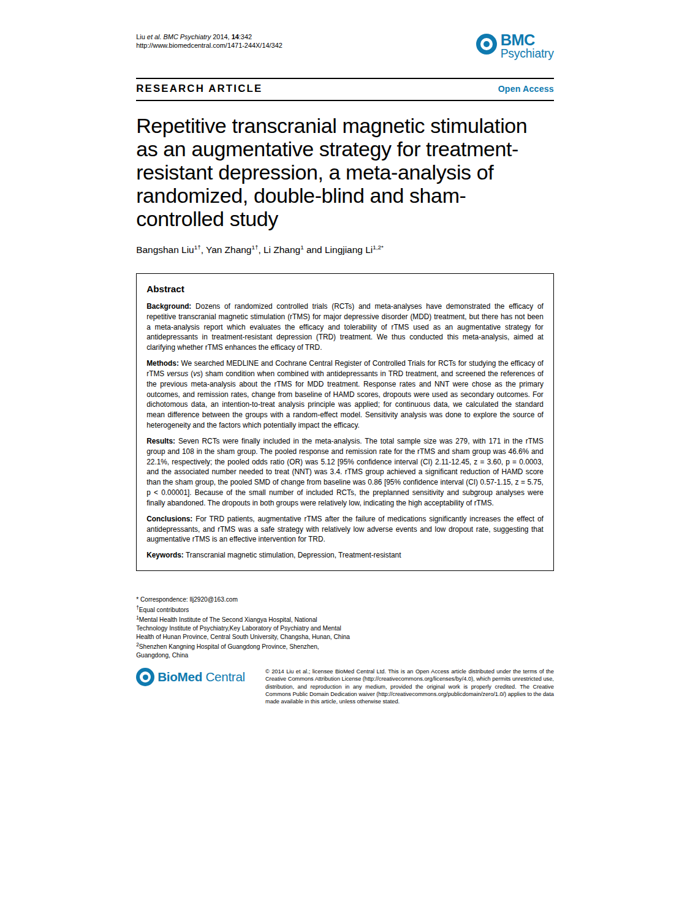Liu et al. BMC Psychiatry 2014, 14:342
http://www.biomedcentral.com/1471-244X/14/342
BMC Psychiatry
Research article
Open Access
Repetitive transcranial magnetic stimulation as an augmentative strategy for treatment-resistant depression, a meta-analysis of randomized, double-blind and sham-controlled study
Bangshan Liu1†, Yan Zhang1†, Li Zhang1 and Lingjiang Li1,2*
Abstract
Background: Dozens of randomized controlled trials (RCTs) and meta-analyses have demonstrated the efficacy of repetitive transcranial magnetic stimulation (rTMS) for major depressive disorder (MDD) treatment, but there has not been a meta-analysis report which evaluates the efficacy and tolerability of rTMS used as an augmentative strategy for antidepressants in treatment-resistant depression (TRD) treatment. We thus conducted this meta-analysis, aimed at clarifying whether rTMS enhances the efficacy of TRD.
Methods: We searched MEDLINE and Cochrane Central Register of Controlled Trials for RCTs for studying the efficacy of rTMS versus (vs) sham condition when combined with antidepressants in TRD treatment, and screened the references of the previous meta-analysis about the rTMS for MDD treatment. Response rates and NNT were chose as the primary outcomes, and remission rates, change from baseline of HAMD scores, dropouts were used as secondary outcomes. For dichotomous data, an intention-to-treat analysis principle was applied; for continuous data, we calculated the standard mean difference between the groups with a random-effect model. Sensitivity analysis was done to explore the source of heterogeneity and the factors which potentially impact the efficacy.
Results: Seven RCTs were finally included in the meta-analysis. The total sample size was 279, with 171 in the rTMS group and 108 in the sham group. The pooled response and remission rate for the rTMS and sham group was 46.6% and 22.1%, respectively; the pooled odds ratio (OR) was 5.12 [95% confidence interval (CI) 2.11-12.45, z = 3.60, p = 0.0003, and the associated number needed to treat (NNT) was 3.4. rTMS group achieved a significant reduction of HAMD score than the sham group, the pooled SMD of change from baseline was 0.86 [95% confidence interval (CI) 0.57-1.15, z = 5.75, p < 0.00001]. Because of the small number of included RCTs, the preplanned sensitivity and subgroup analyses were finally abandoned. The dropouts in both groups were relatively low, indicating the high acceptability of rTMS.
Conclusions: For TRD patients, augmentative rTMS after the failure of medications significantly increases the effect of antidepressants, and rTMS was a safe strategy with relatively low adverse events and low dropout rate, suggesting that augmentative rTMS is an effective intervention for TRD.
Keywords: Transcranial magnetic stimulation, Depression, Treatment-resistant
* Correspondence: llj2920@163.com
†Equal contributors
1Mental Health Institute of The Second Xiangya Hospital, National
Technology Institute of Psychiatry,Key Laboratory of Psychiatry and Mental
Health of Hunan Province, Central South University, Changsha, Hunan, China
2Shenzhen Kangning Hospital of Guangdong Province, Shenzhen,
Guangdong, China
BioMed Central
© 2014 Liu et al.; licensee BioMed Central Ltd. This is an Open Access article distributed under the terms of the Creative Commons Attribution License (http://creativecommons.org/licenses/by/4.0), which permits unrestricted use, distribution, and reproduction in any medium, provided the original work is properly credited. The Creative Commons Public Domain Dedication waiver (http://creativecommons.org/publicdomain/zero/1.0/) applies to the data made available in this article, unless otherwise stated.